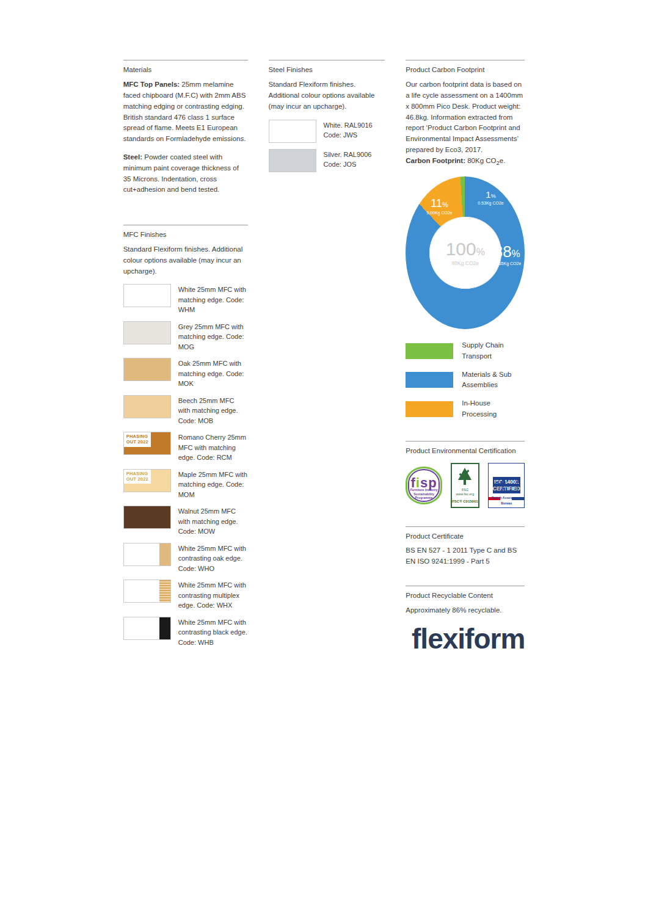Materials
MFC Top Panels: 25mm melamine faced chipboard (M.F.C) with 2mm ABS matching edging or contrasting edging. British standard 476 class 1 surface spread of flame. Meets E1 European standards on Formladehyde emissions.
Steel: Powder coated steel with minimum paint coverage thickness of 35 Microns. Indentation, cross cut+adhesion and bend tested.
MFC Finishes
Standard Flexiform finishes. Additional colour options available (may incur an upcharge).
White 25mm MFC with matching edge. Code: WHM
Grey 25mm MFC with matching edge. Code: MOG
Oak 25mm MFC with matching edge. Code: MOK
Beech 25mm MFC with matching edge. Code: MOB
PHASING
OUT 2022
Romano Cherry 25mm MFC with matching edge. Code: RCM
PHASING
OUT 2022
Maple 25mm MFC with matching edge. Code: MOM
Walnut 25mm MFC with matching edge. Code: MOW
White 25mm MFC with contrasting oak edge. Code: WHO
White 25mm MFC with contrasting multiplex edge. Code: WHX
White 25mm MFC with contrasting black edge. Code: WHB
Steel Finishes
Standard Flexiform finishes. Additional colour options available (may incur an upcharge).
White. RAL9016
Code: JWS
Silver. RAL9006
Code: JOS
Product Carbon Footprint
Our carbon footprint data is based on a life cycle assessment on a 1400mm x 800mm Pico Desk. Product weight: 46.8kg. Information extracted from report ‘Product Carbon Footprint and Environmental Impact Assessments’ prepared by Eco3, 2017.
Carbon Footprint: 80Kg CO2e.
88%
70.65Kg CO2e
11%
9.00Kg CO2e
1%
0.53Kg CO2e
100%
80Kg CO2e
Supply Chain Transport
Materials & Sub Assemblies
In-House Processing
Product Environmental Certification
fisp Furniture Industry
Sustainability
Programme
FSC
www.fsc.org FSC® C015001
ISO 14001
CERTIFIED
UKASMANAGEMENT
SYSTEMS
British Assessment Bureau
Product Certificate
BS EN 527 - 1 2011 Type C and BS EN ISO 9241:1999 - Part 5
Product Recyclable Content
Approximately 86% recyclable.
flexiform